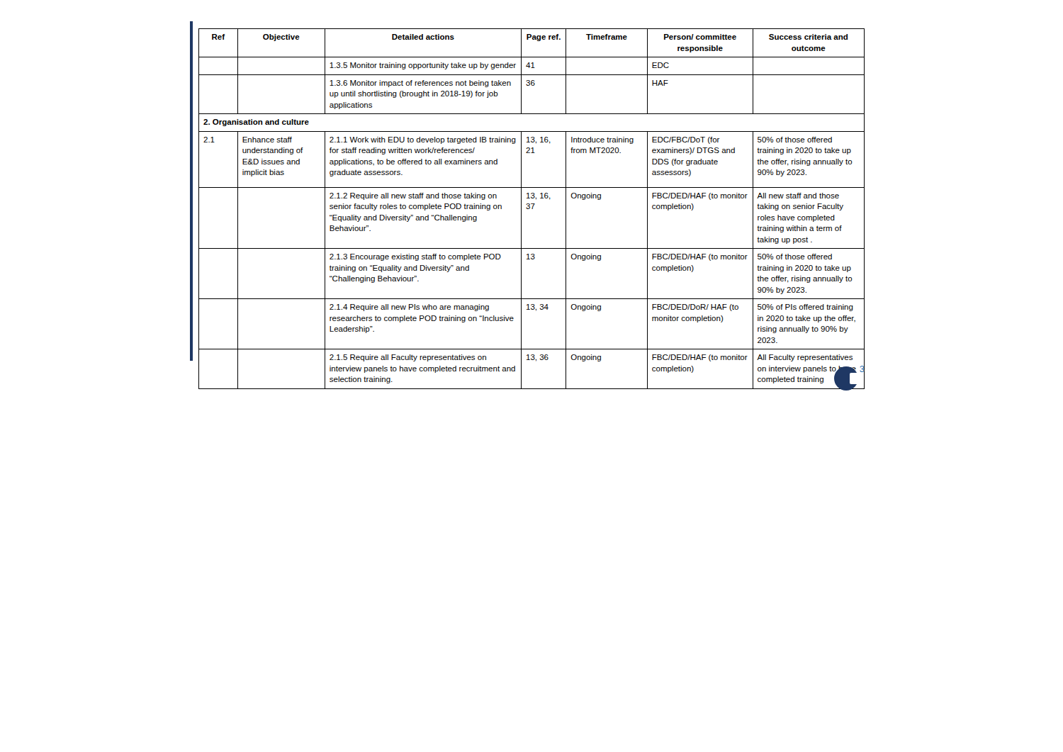| Ref | Objective | Detailed actions | Page ref. | Timeframe | Person/ committee responsible | Success criteria and outcome |
| --- | --- | --- | --- | --- | --- | --- |
| | | 1.3.5 Monitor training opportunity take up by gender | 41 | | EDC | |
| | | 1.3.6 Monitor impact of references not being taken up until shortlisting (brought in 2018-19) for job applications | 36 | | HAF | |
| 2. Organisation and culture |
| 2.1 | Enhance staff understanding of E&D issues and implicit bias | 2.1.1 Work with EDU to develop targeted IB training for staff reading written work/references/ applications, to be offered to all examiners and graduate assessors. | 13, 16, 21 | Introduce training from MT2020. | EDC/FBC/DoT (for examiners)/ DTGS and DDS (for graduate assessors) | 50% of those offered training in 2020 to take up the offer, rising annually to 90% by 2023. |
| | | 2.1.2 Require all new staff and those taking on senior faculty roles to complete POD training on “Equality and Diversity” and “Challenging Behaviour”. | 13, 16, 37 | Ongoing | FBC/DED/HAF (to monitor completion) | All new staff and those taking on senior Faculty roles have completed training within a term of taking up post . |
| | | 2.1.3 Encourage existing staff to complete POD training on “Equality and Diversity” and “Challenging Behaviour”. | 13 | Ongoing | FBC/DED/HAF (to monitor completion) | 50% of those offered training in 2020 to take up the offer, rising annually to 90% by 2023. |
| | | 2.1.4 Require all new PIs who are managing researchers to complete POD training on “Inclusive Leadership”. | 13, 34 | Ongoing | FBC/DED/DoR/ HAF (to monitor completion) | 50% of PIs offered training in 2020 to take up the offer, rising annually to 90% by 2023. |
| | | 2.1.5 Require all Faculty representatives on interview panels to have completed recruitment and selection training. | 13, 36 | Ongoing | FBC/DED/HAF (to monitor completion) | All Faculty representatives on interview panels to have completed training |
3